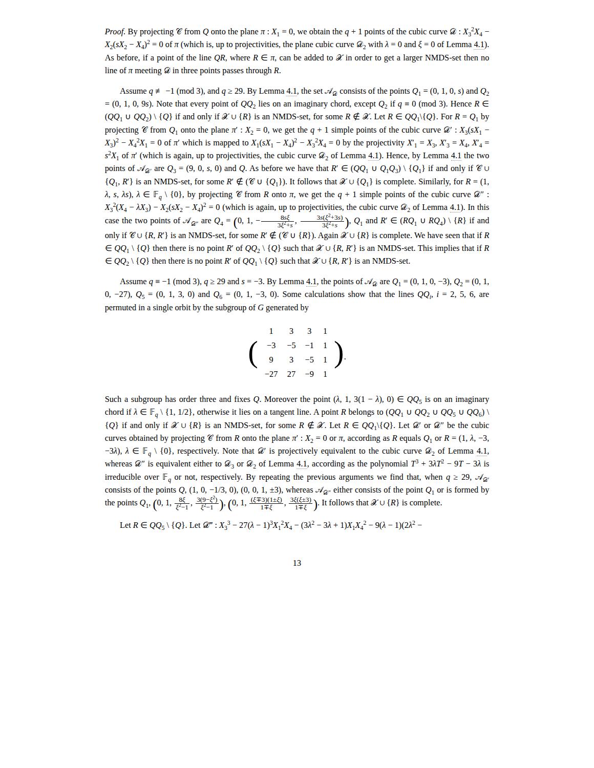Proof. By projecting 𝒞 from Q onto the plane π : X1 = 0, we obtain the q + 1 points of the cubic curve 𝒟 : X32X4 − X2(sX2 − X4)2 = 0 of π (which is, up to projectivities, the plane cubic curve 𝒟2 with λ = 0 and ξ = 0 of Lemma 4.1). As before, if a point of the line QR, where R ∈ π, can be added to 𝒳 in order to get a larger NMDS-set then no line of π meeting 𝒟 in three points passes through R.
Assume q ≢ −1 (mod 3), and q ≥ 29. By Lemma 4.1, the set 𝒜𝒟 consists of the points Q1 = (0, 1, 0, s) and Q2 = (0, 1, 0, 9s). Note that every point of QQ2 lies on an imaginary chord, except Q2 if q ≡ 0 (mod 3). Hence R ∈ (QQ1 ∪ QQ2) \ {Q} if and only if 𝒳 ∪ {R} is an NMDS-set, for some R ∉ 𝒳. Let R ∈ QQ1\{Q}. For R = Q1 by projecting 𝒞 from Q1 onto the plane π′ : X2 = 0, we get the q + 1 simple points of the cubic curve 𝒟′ : X3(sX1 − X3)2 − X42X1 = 0 of π′ which is mapped to X1(sX1 − X4)2 − X32X4 = 0 by the projectivity X′1 = X3, X′3 = X4, X′4 = s2X1 of π′ (which is again, up to projectivities, the cubic curve 𝒟2 of Lemma 4.1). Hence, by Lemma 4.1 the two points of 𝒜𝒟′ are Q3 = (9, 0, s, 0) and Q. As before we have that R′ ∈ (QQ1 ∪ Q1Q3) \ {Q1} if and only if 𝒞 ∪ {Q1, R′} is an NMDS-set, for some R′ ∉ (𝒞 ∪ {Q1}). It follows that 𝒳 ∪ {Q1} is complete. Similarly, for R = (1, λ, s, λs), λ ∈ 𝔽q \ {0}, by projecting 𝒞 from R onto π, we get the q + 1 simple points of the cubic curve 𝒟″ : X32(X4 − λX3) − X2(sX2 − X4)2 = 0 (which is again, up to projectivities, the cubic curve 𝒟2 of Lemma 4.1). In this case the two points of 𝒜𝒟″ are Q4 = (0, 1, −8sξ 3ξ2+s, 3s(ξ2+3s) 3ξ2+s), Q1 and R′ ∈ (RQ1 ∪ RQ4) \ {R} if and only if 𝒞 ∪ {R, R′} is an NMDS-set, for some R′ ∉ (𝒞 ∪ {R}). Again 𝒳 ∪ {R} is complete. We have seen that if R ∈ QQ1 \ {Q} then there is no point R′ of QQ2 \ {Q} such that 𝒳 ∪ {R, R′} is an NMDS-set. This implies that if R ∈ QQ2 \ {Q} then there is no point R′ of QQ1 \ {Q} such that 𝒳 ∪ {R, R′} is an NMDS-set.
Assume q ≡ −1 (mod 3), q ≥ 29 and s = −3. By Lemma 4.1, the points of 𝒜𝒟 are Q1 = (0, 1, 0, −3), Q2 = (0, 1, 0, −27), Q5 = (0, 1, 3, 0) and Q6 = (0, 1, −3, 0). Some calculations show that the lines QQi, i = 2, 5, 6, are permuted in a single orbit by the subgroup of G generated by
(
| 1 | 3 | 3 | 1 |
| −3 | −5 | −1 | 1 |
| 9 | 3 | −5 | 1 |
| −27 | 27 | −9 | 1 |
).
Such a subgroup has order three and fixes Q. Moreover the point (λ, 1, 3(1 − λ), 0) ∈ QQ5 is on an imaginary chord if λ ∈ 𝔽q \ {1, 1/2}, otherwise it lies on a tangent line. A point R belongs to (QQ1 ∪ QQ2 ∪ QQ5 ∪ QQ6) \ {Q} if and only if 𝒳 ∪ {R} is an NMDS-set, for some R ∉ 𝒳. Let R ∈ QQ1\{Q}. Let 𝒟′ or 𝒟″ be the cubic curves obtained by projecting 𝒞 from R onto the plane π′ : X2 = 0 or π, according as R equals Q1 or R = (1, λ, −3, −3λ), λ ∈ 𝔽q \ {0}, respectively. Note that 𝒟′ is projectively equivalent to the cubic curve 𝒟2 of Lemma 4.1, whereas 𝒟″ is equivalent either to 𝒟3 or 𝒟2 of Lemma 4.1, according as the polynomial T3 + 3λT2 − 9T − 3λ is irreducible over 𝔽q or not, respectively. By repeating the previous arguments we find that, when q ≥ 29, 𝒜𝒟′ consists of the points Q, (1, 0, −1/3, 0), (0, 0, 1, ±3), whereas 𝒜𝒟″ either consists of the point Q1 or is formed by the points Q1, (0, 1, 8ξ ξ2−1, 3(9−ξ2) ξ2−1), (0, 1, (ξ∓3)(1±ξ) 1∓ξ, 3ξ(ξ±3) 1∓ξ). It follows that 𝒳 ∪ {R} is complete.
Let R ∈ QQ5 \ {Q}. Let 𝒟‴ : X33 − 27(λ − 1)3X12X4 − (3λ2 − 3λ + 1)X1X42 − 9(λ − 1)(2λ2 −
13